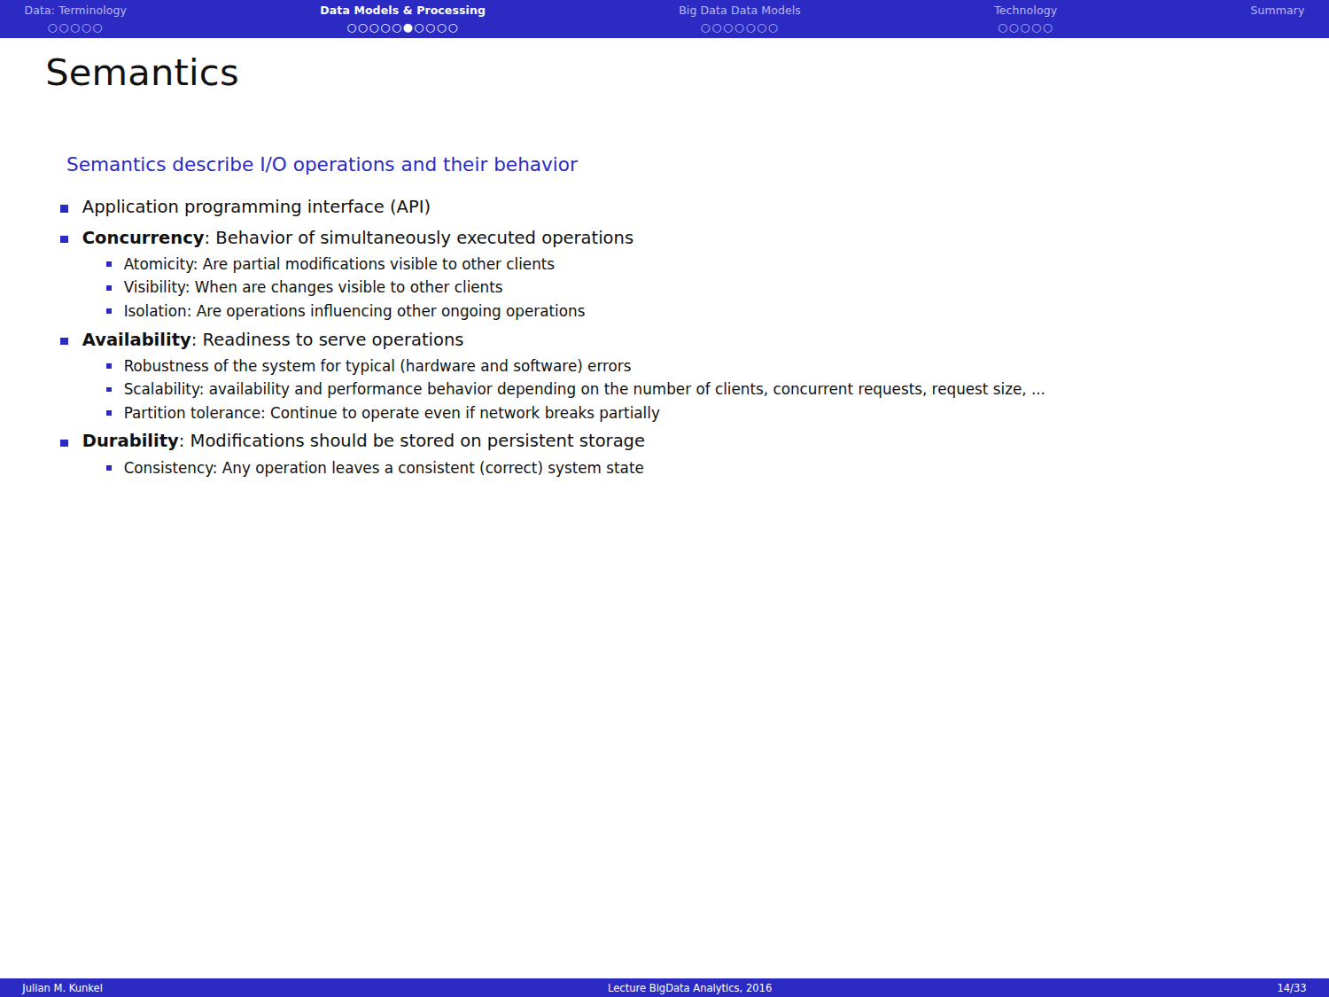Data: Terminology○○○○○
Data Models & Processing○○○○○●○○○○
Big Data Data Models○○○○○○○
Technology○○○○○
Summary
Semantics
Semantics describe I/O operations and their behavior
Application programming interface (API)
Concurrency: Behavior of simultaneously executed operations
Atomicity: Are partial modifications visible to other clients
Visibility: When are changes visible to other clients
Isolation: Are operations influencing other ongoing operations
Availability: Readiness to serve operations
Robustness of the system for typical (hardware and software) errors
Scalability: availability and performance behavior depending on the number of clients, concurrent requests, request size, ...
Partition tolerance: Continue to operate even if network breaks partially
Durability: Modifications should be stored on persistent storage
Consistency: Any operation leaves a consistent (correct) system state
Julian M. Kunkel
Lecture BigData Analytics, 2016
14/33